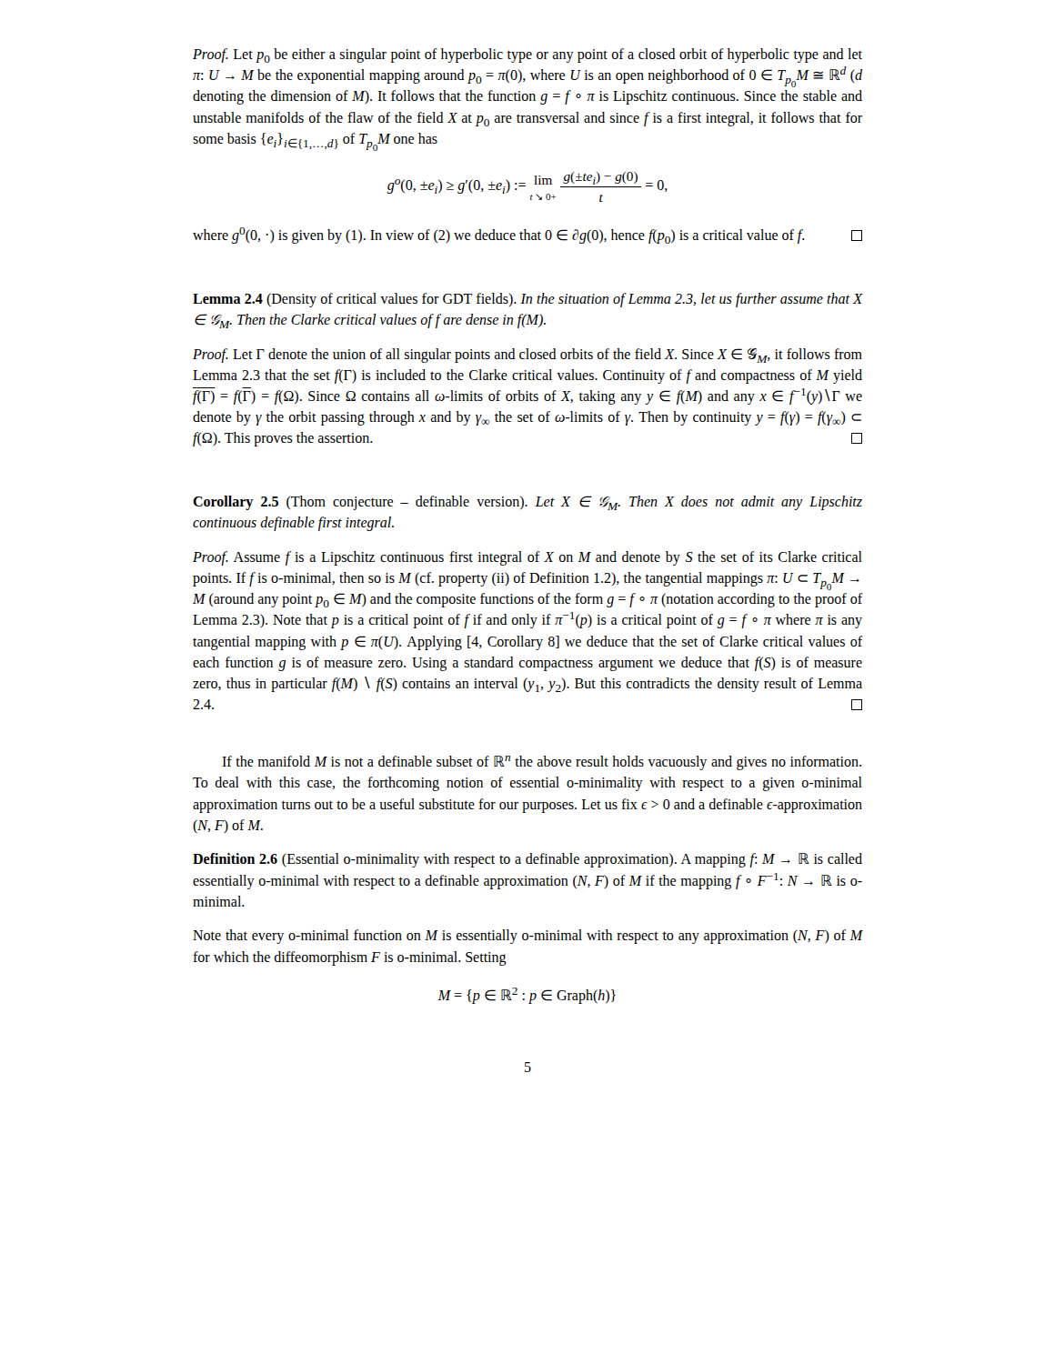Proof. Let p0 be either a singular point of hyperbolic type or any point of a closed orbit of hyperbolic type and let π: U → M be the exponential mapping around p0 = π(0), where U is an open neighborhood of 0 ∈ Tp0M ≅ ℝd (d denoting the dimension of M). It follows that the function g = f ∘ π is Lipschitz continuous. Since the stable and unstable manifolds of the flaw of the field X at p0 are transversal and since f is a first integral, it follows that for some basis {ei}i∈{1,…,d} of Tp0M one has
go(0, ±ei) ≥ g′(0, ±ei) := lim t ↘ 0+ g(±tei) − g(0) t = 0,
where g0(0, ·) is given by (1). In view of (2) we deduce that 0 ∈ ∂g(0), hence f(p0) is a critical value of f.
Lemma 2.4 (Density of critical values for GDT fields). In the situation of Lemma 2.3, let us further assume that X ∈ 𝒢M. Then the Clarke critical values of f are dense in f(M).
Proof. Let Γ denote the union of all singular points and closed orbits of the field X. Since X ∈ 𝒢M, it follows from Lemma 2.3 that the set f(Γ) is included to the Clarke critical values. Continuity of f and compactness of M yield f(Γ) = f(Γ) = f(Ω). Since Ω contains all ω-limits of orbits of X, taking any y ∈ f(M) and any x ∈ f−1(y)∖Γ we denote by γ the orbit passing through x and by γ∞ the set of ω-limits of γ. Then by continuity y = f(γ) = f(γ∞) ⊂ f(Ω). This proves the assertion.
Corollary 2.5 (Thom conjecture – definable version). Let X ∈ 𝒢M. Then X does not admit any Lipschitz continuous definable first integral.
Proof. Assume f is a Lipschitz continuous first integral of X on M and denote by S the set of its Clarke critical points. If f is o-minimal, then so is M (cf. property (ii) of Definition 1.2), the tangential mappings π: U ⊂ Tp0M → M (around any point p0 ∈ M) and the composite functions of the form g = f ∘ π (notation according to the proof of Lemma 2.3). Note that p is a critical point of f if and only if π−1(p) is a critical point of g = f ∘ π where π is any tangential mapping with p ∈ π(U). Applying [4, Corollary 8] we deduce that the set of Clarke critical values of each function g is of measure zero. Using a standard compactness argument we deduce that f(S) is of measure zero, thus in particular f(M) ∖ f(S) contains an interval (y1, y2). But this contradicts the density result of Lemma 2.4.
If the manifold M is not a definable subset of ℝn the above result holds vacuously and gives no information. To deal with this case, the forthcoming notion of essential o-minimality with respect to a given o-minimal approximation turns out to be a useful substitute for our purposes. Let us fix ϵ > 0 and a definable ϵ-approximation (N, F) of M.
Definition 2.6 (Essential o-minimality with respect to a definable approximation). A mapping f: M → ℝ is called essentially o-minimal with respect to a definable approximation (N, F) of M if the mapping f ∘ F−1: N → ℝ is o-minimal.
Note that every o-minimal function on M is essentially o-minimal with respect to any approximation (N, F) of M for which the diffeomorphism F is o-minimal. Setting
M = {p ∈ ℝ2 : p ∈ Graph(h)}
5